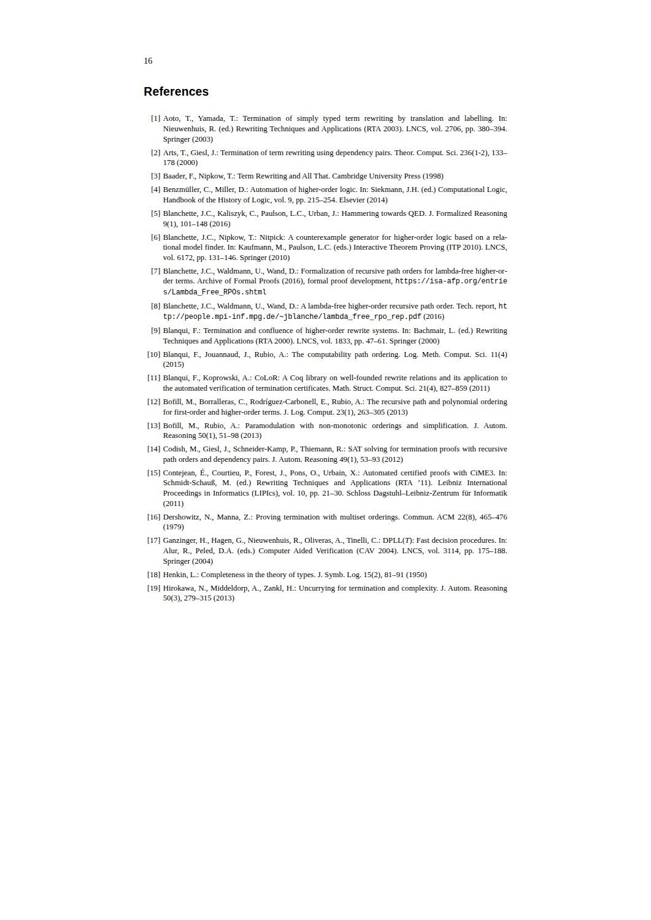16
References
[1] Aoto, T., Yamada, T.: Termination of simply typed term rewriting by translation and labelling. In: Nieuwenhuis, R. (ed.) Rewriting Techniques and Applications (RTA 2003). LNCS, vol. 2706, pp. 380–394. Springer (2003)
[2] Arts, T., Giesl, J.: Termination of term rewriting using dependency pairs. Theor. Comput. Sci. 236(1-2), 133–178 (2000)
[3] Baader, F., Nipkow, T.: Term Rewriting and All That. Cambridge University Press (1998)
[4] Benzmüller, C., Miller, D.: Automation of higher-order logic. In: Siekmann, J.H. (ed.) Computational Logic, Handbook of the History of Logic, vol. 9, pp. 215–254. Elsevier (2014)
[5] Blanchette, J.C., Kaliszyk, C., Paulson, L.C., Urban, J.: Hammering towards QED. J. Formalized Reasoning 9(1), 101–148 (2016)
[6] Blanchette, J.C., Nipkow, T.: Nitpick: A counterexample generator for higher-order logic based on a relational model finder. In: Kaufmann, M., Paulson, L.C. (eds.) Interactive Theorem Proving (ITP 2010). LNCS, vol. 6172, pp. 131–146. Springer (2010)
[7] Blanchette, J.C., Waldmann, U., Wand, D.: Formalization of recursive path orders for lambda-free higher-order terms. Archive of Formal Proofs (2016), formal proof development, https://isa-afp.org/entries/Lambda_Free_RPOs.shtml
[8] Blanchette, J.C., Waldmann, U., Wand, D.: A lambda-free higher-order recursive path order. Tech. report, http://people.mpi-inf.mpg.de/~jblanche/lambda_free_rpo_rep.pdf (2016)
[9] Blanqui, F.: Termination and confluence of higher-order rewrite systems. In: Bachmair, L. (ed.) Rewriting Techniques and Applications (RTA 2000). LNCS, vol. 1833, pp. 47–61. Springer (2000)
[10] Blanqui, F., Jouannaud, J., Rubio, A.: The computability path ordering. Log. Meth. Comput. Sci. 11(4) (2015)
[11] Blanqui, F., Koprowski, A.: CoLoR: A Coq library on well-founded rewrite relations and its application to the automated verification of termination certificates. Math. Struct. Comput. Sci. 21(4), 827–859 (2011)
[12] Bofill, M., Borralleras, C., Rodríguez-Carbonell, E., Rubio, A.: The recursive path and polynomial ordering for first-order and higher-order terms. J. Log. Comput. 23(1), 263–305 (2013)
[13] Bofill, M., Rubio, A.: Paramodulation with non-monotonic orderings and simplification. J. Autom. Reasoning 50(1), 51–98 (2013)
[14] Codish, M., Giesl, J., Schneider-Kamp, P., Thiemann, R.: SAT solving for termination proofs with recursive path orders and dependency pairs. J. Autom. Reasoning 49(1), 53–93 (2012)
[15] Contejean, É., Courtieu, P., Forest, J., Pons, O., Urbain, X.: Automated certified proofs with CiME3. In: Schmidt-Schauß, M. (ed.) Rewriting Techniques and Applications (RTA ’11). Leibniz International Proceedings in Informatics (LIPIcs), vol. 10, pp. 21–30. Schloss Dagstuhl–Leibniz-Zentrum für Informatik (2011)
[16] Dershowitz, N., Manna, Z.: Proving termination with multiset orderings. Commun. ACM 22(8), 465–476 (1979)
[17] Ganzinger, H., Hagen, G., Nieuwenhuis, R., Oliveras, A., Tinelli, C.: DPLL(T): Fast decision procedures. In: Alur, R., Peled, D.A. (eds.) Computer Aided Verification (CAV 2004). LNCS, vol. 3114, pp. 175–188. Springer (2004)
[18] Henkin, L.: Completeness in the theory of types. J. Symb. Log. 15(2), 81–91 (1950)
[19] Hirokawa, N., Middeldorp, A., Zankl, H.: Uncurrying for termination and complexity. J. Autom. Reasoning 50(3), 279–315 (2013)